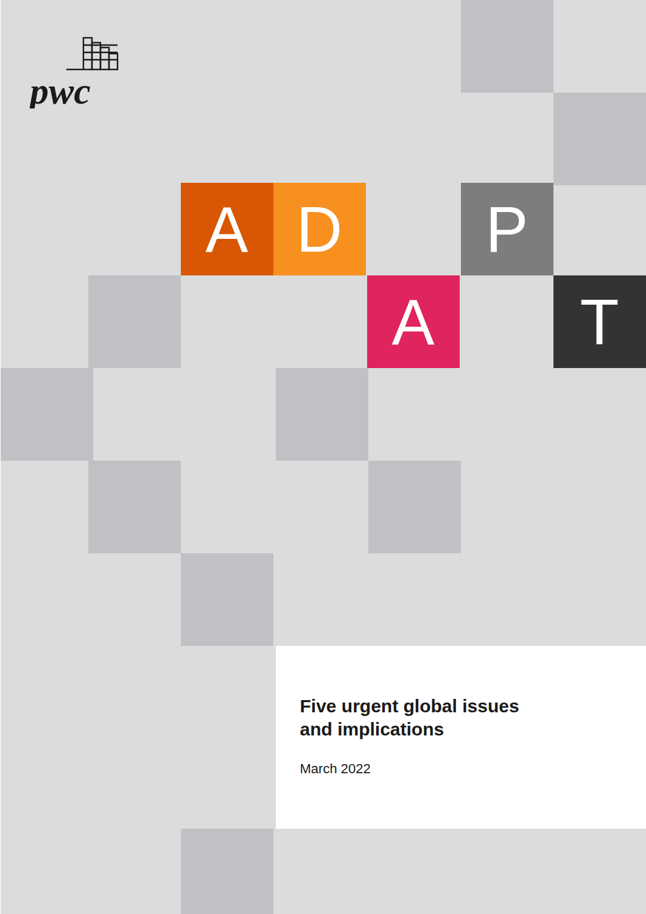pwc
A
D
P
A
T
Five urgent global issues
and implications
March 2022